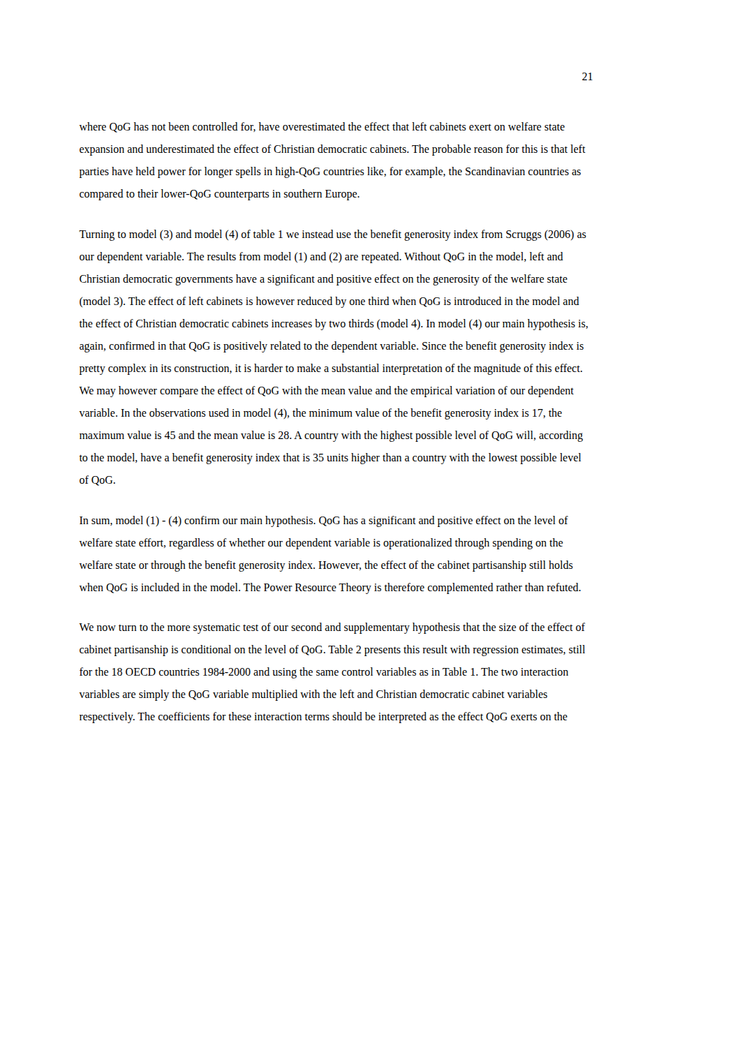21
where QoG has not been controlled for, have overestimated the effect that left cabinets exert on welfare state expansion and underestimated the effect of Christian democratic cabinets. The probable reason for this is that left parties have held power for longer spells in high-QoG countries like, for example, the Scandinavian countries as compared to their lower-QoG counterparts in southern Europe.
Turning to model (3) and model (4) of table 1 we instead use the benefit generosity index from Scruggs (2006) as our dependent variable. The results from model (1) and (2) are repeated. Without QoG in the model, left and Christian democratic governments have a significant and positive effect on the generosity of the welfare state (model 3). The effect of left cabinets is however reduced by one third when QoG is introduced in the model and the effect of Christian democratic cabinets increases by two thirds (model 4). In model (4) our main hypothesis is, again, confirmed in that QoG is positively related to the dependent variable. Since the benefit generosity index is pretty complex in its construction, it is harder to make a substantial interpretation of the magnitude of this effect. We may however compare the effect of QoG with the mean value and the empirical variation of our dependent variable. In the observations used in model (4), the minimum value of the benefit generosity index is 17, the maximum value is 45 and the mean value is 28. A country with the highest possible level of QoG will, according to the model, have a benefit generosity index that is 35 units higher than a country with the lowest possible level of QoG.
In sum, model (1) - (4) confirm our main hypothesis. QoG has a significant and positive effect on the level of welfare state effort, regardless of whether our dependent variable is operationalized through spending on the welfare state or through the benefit generosity index. However, the effect of the cabinet partisanship still holds when QoG is included in the model. The Power Resource Theory is therefore complemented rather than refuted.
We now turn to the more systematic test of our second and supplementary hypothesis that the size of the effect of cabinet partisanship is conditional on the level of QoG. Table 2 presents this result with regression estimates, still for the 18 OECD countries 1984-2000 and using the same control variables as in Table 1. The two interaction variables are simply the QoG variable multiplied with the left and Christian democratic cabinet variables respectively. The coefficients for these interaction terms should be interpreted as the effect QoG exerts on the